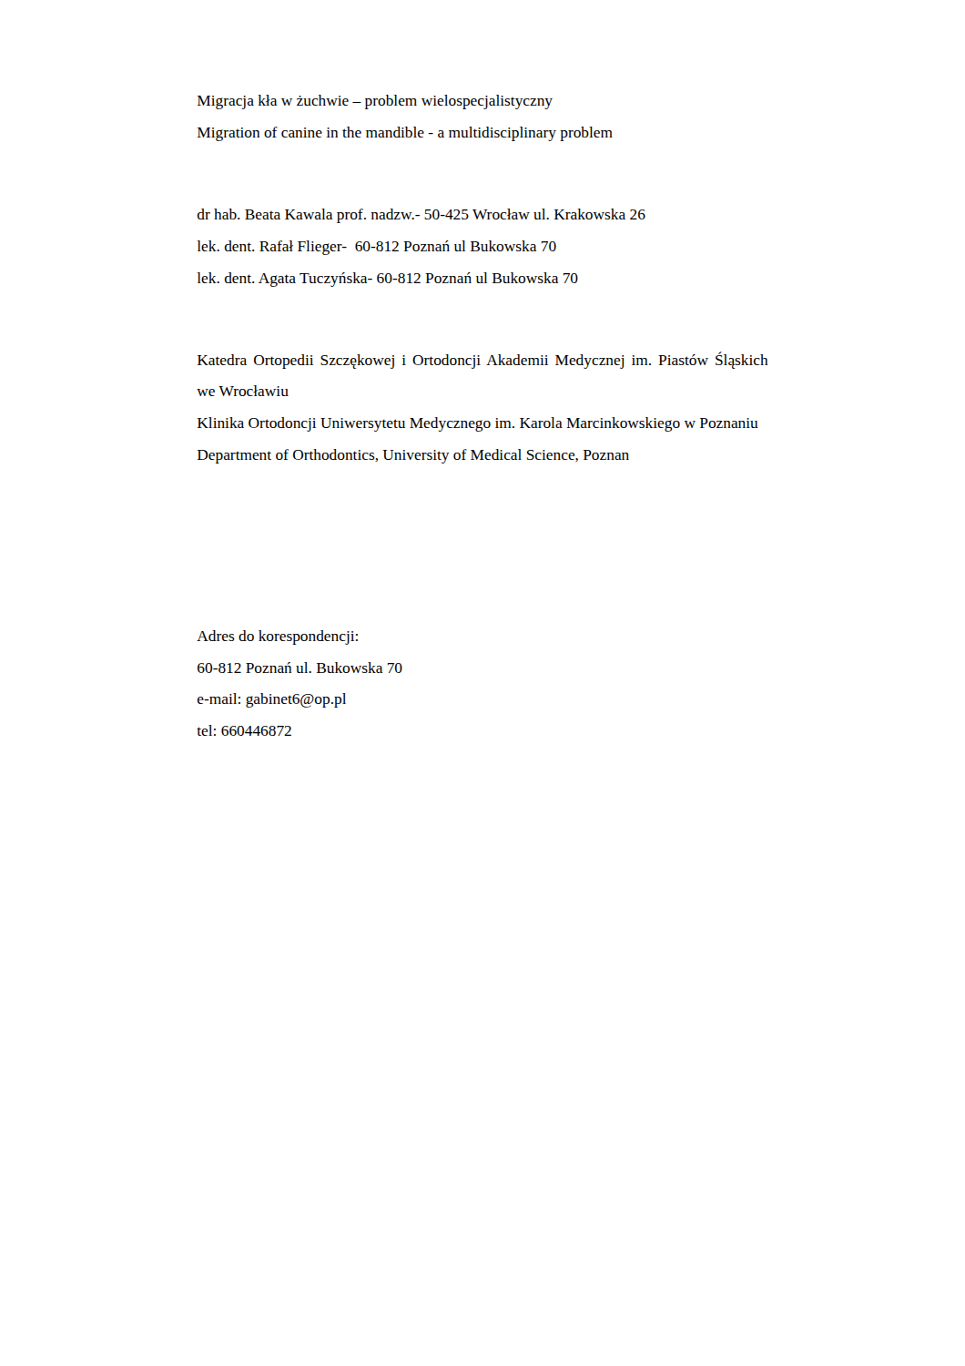Migracja kła w żuchwie – problem wielospecjalistyczny
Migration of canine in the mandible - a multidisciplinary problem
dr hab. Beata Kawala prof. nadzw.- 50-425 Wrocław ul. Krakowska 26
lek. dent. Rafał Flieger- 60-812 Poznań ul Bukowska 70
lek. dent. Agata Tuczyńska- 60-812 Poznań ul Bukowska 70
Katedra Ortopedii Szczękowej i Ortodoncji Akademii Medycznej im. Piastów Śląskich we Wrocławiu
Klinika Ortodoncji Uniwersytetu Medycznego im. Karola Marcinkowskiego w Poznaniu
Department of Orthodontics, University of Medical Science, Poznan
Adres do korespondencji:
60-812 Poznań ul. Bukowska 70
e-mail: gabinet6@op.pl
tel: 660446872